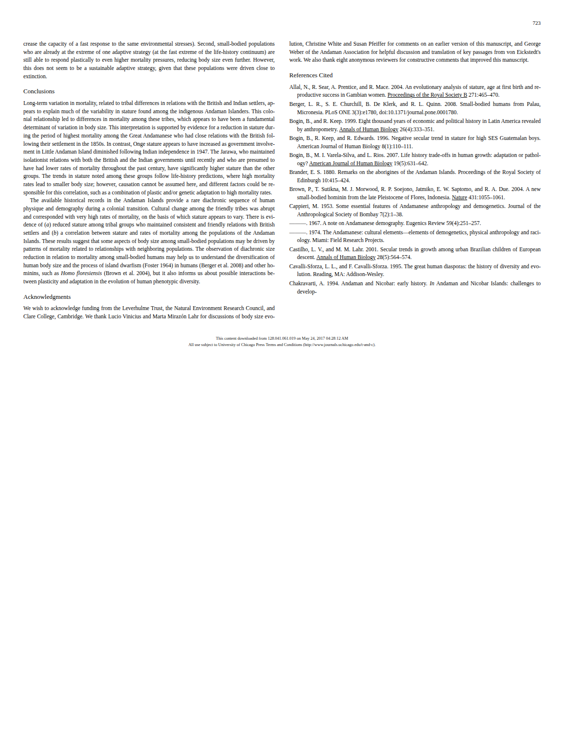723
crease the capacity of a fast response to the same environmental stresses). Second, small-bodied populations who are already at the extreme of one adaptive strategy (at the fast extreme of the life-history continuum) are still able to respond plastically to even higher mortality pressures, reducing body size even further. However, this does not seem to be a sustainable adaptive strategy, given that these populations were driven close to extinction.
Conclusions
Long-term variation in mortality, related to tribal differences in relations with the British and Indian settlers, appears to explain much of the variability in stature found among the indigenous Andaman Islanders. This colonial relationship led to differences in mortality among these tribes, which appears to have been a fundamental determinant of variation in body size. This interpretation is supported by evidence for a reduction in stature during the period of highest mortality among the Great Andamanese who had close relations with the British following their settlement in the 1850s. In contrast, Onge stature appears to have increased as government involvement in Little Andaman Island diminished following Indian independence in 1947. The Jarawa, who maintained isolationist relations with both the British and the Indian governments until recently and who are presumed to have had lower rates of mortality throughout the past century, have significantly higher stature than the other groups. The trends in stature noted among these groups follow life-history predictions, where high mortality rates lead to smaller body size; however, causation cannot be assumed here, and different factors could be responsible for this correlation, such as a combination of plastic and/or genetic adaptation to high mortality rates.
The available historical records in the Andaman Islands provide a rare diachronic sequence of human physique and demography during a colonial transition. Cultural change among the friendly tribes was abrupt and corresponded with very high rates of mortality, on the basis of which stature appears to vary. There is evidence of (a) reduced stature among tribal groups who maintained consistent and friendly relations with British settlers and (b) a correlation between stature and rates of mortality among the populations of the Andaman Islands. These results suggest that some aspects of body size among small-bodied populations may be driven by patterns of mortality related to relationships with neighboring populations. The observation of diachronic size reduction in relation to mortality among small-bodied humans may help us to understand the diversification of human body size and the process of island dwarfism (Foster 1964) in humans (Berger et al. 2008) and other hominins, such as Homo floresiensis (Brown et al. 2004), but it also informs us about possible interactions between plasticity and adaptation in the evolution of human phenotypic diversity.
Acknowledgments
We wish to acknowledge funding from the Leverhulme Trust, the Natural Environment Research Council, and Clare College, Cambridge. We thank Lucio Vinicius and Marta Mirazón Lahr for discussions of body size evolution, Christine White and Susan Pfeiffer for comments on an earlier version of this manuscript, and George Weber of the Andaman Association for helpful discussion and translation of key passages from von Eickstedt's work. We also thank eight anonymous reviewers for constructive comments that improved this manuscript.
References Cited
Allal, N., R. Sear, A. Prentice, and R. Mace. 2004. An evolutionary analysis of stature, age at first birth and reproductive success in Gambian women. Proceedings of the Royal Society B 271:465–470.
Berger, L. R., S. E. Churchill, B. De Klerk, and R. L. Quinn. 2008. Small-bodied humans from Palau, Micronesia. PLoS ONE 3(3):e1780, doi:10.1371/journal.pone.0001780.
Bogin, B., and R. Keep. 1999. Eight thousand years of economic and political history in Latin America revealed by anthropometry. Annals of Human Biology 26(4):333–351.
Bogin, B., R. Keep, and R. Edwards. 1996. Negative secular trend in stature for high SES Guatemalan boys. American Journal of Human Biology 8(1):110–111.
Bogin, B., M. I. Varela-Silva, and L. Rios. 2007. Life history trade-offs in human growth: adaptation or pathology? American Journal of Human Biology 19(5):631–642.
Brander, E. S. 1880. Remarks on the aborigines of the Andaman Islands. Proceedings of the Royal Society of Edinburgh 10:415–424.
Brown, P., T. Sutikna, M. J. Morwood, R. P. Soejono, Jatmiko, E. W. Saptomo, and R. A. Due. 2004. A new small-bodied hominin from the late Pleistocene of Flores, Indonesia. Nature 431:1055–1061.
Cappieri, M. 1953. Some essential features of Andamanese anthropology and demogenetics. Journal of the Anthropological Society of Bombay 7(2):1–38.
———. 1967. A note on Andamanese demography. Eugenics Review 59(4):251–257.
———. 1974. The Andamanese: cultural elements—elements of demogenetics, physical anthropology and raciology. Miami: Field Research Projects.
Castilho, L. V., and M. M. Lahr. 2001. Secular trends in growth among urban Brazilian children of European descent. Annals of Human Biology 28(5):564–574.
Cavalli-Sforza, L. L., and F. Cavalli-Sforza. 1995. The great human diasporas: the history of diversity and evolution. Reading, MA: Addison-Wesley.
Chakravarti, A. 1994. Andaman and Nicobar: early history. In Andaman and Nicobar Islands: challenges to develop-
This content downloaded from 128.041.061.019 on May 24, 2017 04:28:12 AM
All use subject to University of Chicago Press Terms and Conditions (http://www.journals.uchicago.edu/t-and-c).